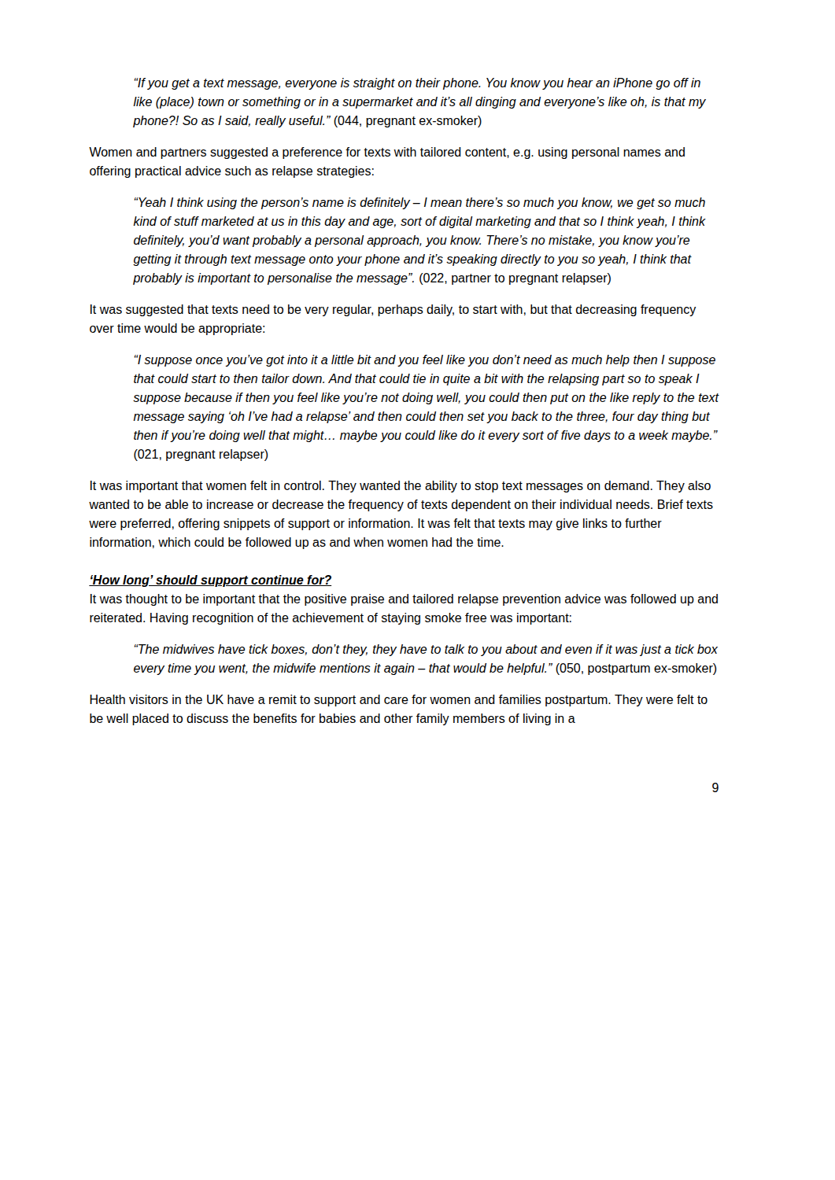“If you get a text message, everyone is straight on their phone. You know you hear an iPhone go off in like (place) town or something or in a supermarket and it’s all dinging and everyone’s like oh, is that my phone?! So as I said, really useful.” (044, pregnant ex-smoker)
Women and partners suggested a preference for texts with tailored content, e.g. using personal names and offering practical advice such as relapse strategies:
“Yeah I think using the person’s name is definitely – I mean there’s so much you know, we get so much kind of stuff marketed at us in this day and age, sort of digital marketing and that so I think yeah, I think definitely, you’d want probably a personal approach, you know. There’s no mistake, you know you’re getting it through text message onto your phone and it’s speaking directly to you so yeah, I think that probably is important to personalise the message”. (022, partner to pregnant relapser)
It was suggested that texts need to be very regular, perhaps daily, to start with, but that decreasing frequency over time would be appropriate:
“I suppose once you’ve got into it a little bit and you feel like you don’t need as much help then I suppose that could start to then tailor down. And that could tie in quite a bit with the relapsing part so to speak I suppose because if then you feel like you’re not doing well, you could then put on the like reply to the text message saying ‘oh I’ve had a relapse’ and then could then set you back to the three, four day thing but then if you’re doing well that might… maybe you could like do it every sort of five days to a week maybe.” (021, pregnant relapser)
It was important that women felt in control. They wanted the ability to stop text messages on demand. They also wanted to be able to increase or decrease the frequency of texts dependent on their individual needs. Brief texts were preferred, offering snippets of support or information. It was felt that texts may give links to further information, which could be followed up as and when women had the time.
‘How long’ should support continue for?
It was thought to be important that the positive praise and tailored relapse prevention advice was followed up and reiterated. Having recognition of the achievement of staying smoke free was important:
“The midwives have tick boxes, don’t they, they have to talk to you about and even if it was just a tick box every time you went, the midwife mentions it again – that would be helpful.” (050, postpartum ex-smoker)
Health visitors in the UK have a remit to support and care for women and families postpartum. They were felt to be well placed to discuss the benefits for babies and other family members of living in a
9